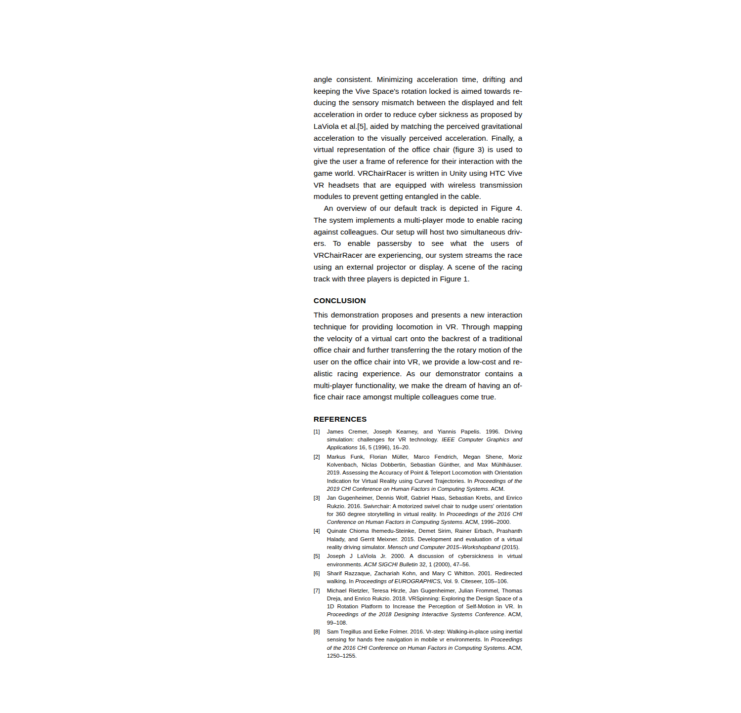angle consistent. Minimizing acceleration time, drifting and keeping the Vive Space's rotation locked is aimed towards reducing the sensory mismatch between the displayed and felt acceleration in order to reduce cyber sickness as proposed by LaViola et al.[5], aided by matching the perceived gravitational acceleration to the visually perceived acceleration. Finally, a virtual representation of the office chair (figure 3) is used to give the user a frame of reference for their interaction with the game world. VRChairRacer is written in Unity using HTC Vive VR headsets that are equipped with wireless transmission modules to prevent getting entangled in the cable.
An overview of our default track is depicted in Figure 4. The system implements a multi-player mode to enable racing against colleagues. Our setup will host two simultaneous drivers. To enable passersby to see what the users of VRChairRacer are experiencing, our system streams the race using an external projector or display. A scene of the racing track with three players is depicted in Figure 1.
CONCLUSION
This demonstration proposes and presents a new interaction technique for providing locomotion in VR. Through mapping the velocity of a virtual cart onto the backrest of a traditional office chair and further transferring the the rotary motion of the user on the office chair into VR, we provide a low-cost and realistic racing experience. As our demonstrator contains a multi-player functionality, we make the dream of having an office chair race amongst multiple colleagues come true.
REFERENCES
[1] James Cremer, Joseph Kearney, and Yiannis Papelis. 1996. Driving simulation: challenges for VR technology. IEEE Computer Graphics and Applications 16, 5 (1996), 16–20.
[2] Markus Funk, Florian Müller, Marco Fendrich, Megan Shene, Moriz Kolvenbach, Niclas Dobbertin, Sebastian Günther, and Max Mühlhäuser. 2019. Assessing the Accuracy of Point & Teleport Locomotion with Orientation Indication for Virtual Reality using Curved Trajectories. In Proceedings of the 2019 CHI Conference on Human Factors in Computing Systems. ACM.
[3] Jan Gugenheimer, Dennis Wolf, Gabriel Haas, Sebastian Krebs, and Enrico Rukzio. 2016. Swivrchair: A motorized swivel chair to nudge users' orientation for 360 degree storytelling in virtual reality. In Proceedings of the 2016 CHI Conference on Human Factors in Computing Systems. ACM, 1996–2000.
[4] Quinate Chioma Ihemedu-Steinke, Demet Sirim, Rainer Erbach, Prashanth Halady, and Gerrit Meixner. 2015. Development and evaluation of a virtual reality driving simulator. Mensch und Computer 2015–Workshopband (2015).
[5] Joseph J LaViola Jr. 2000. A discussion of cybersickness in virtual environments. ACM SIGCHI Bulletin 32, 1 (2000), 47–56.
[6] Sharif Razzaque, Zachariah Kohn, and Mary C Whitton. 2001. Redirected walking. In Proceedings of EUROGRAPHICS, Vol. 9. Citeseer, 105–106.
[7] Michael Rietzler, Teresa Hirzle, Jan Gugenheimer, Julian Frommel, Thomas Dreja, and Enrico Rukzio. 2018. VRSpinning: Exploring the Design Space of a 1D Rotation Platform to Increase the Perception of Self-Motion in VR. In Proceedings of the 2018 Designing Interactive Systems Conference. ACM, 99–108.
[8] Sam Tregillus and Eelke Folmer. 2016. Vr-step: Walking-in-place using inertial sensing for hands free navigation in mobile vr environments. In Proceedings of the 2016 CHI Conference on Human Factors in Computing Systems. ACM, 1250–1255.